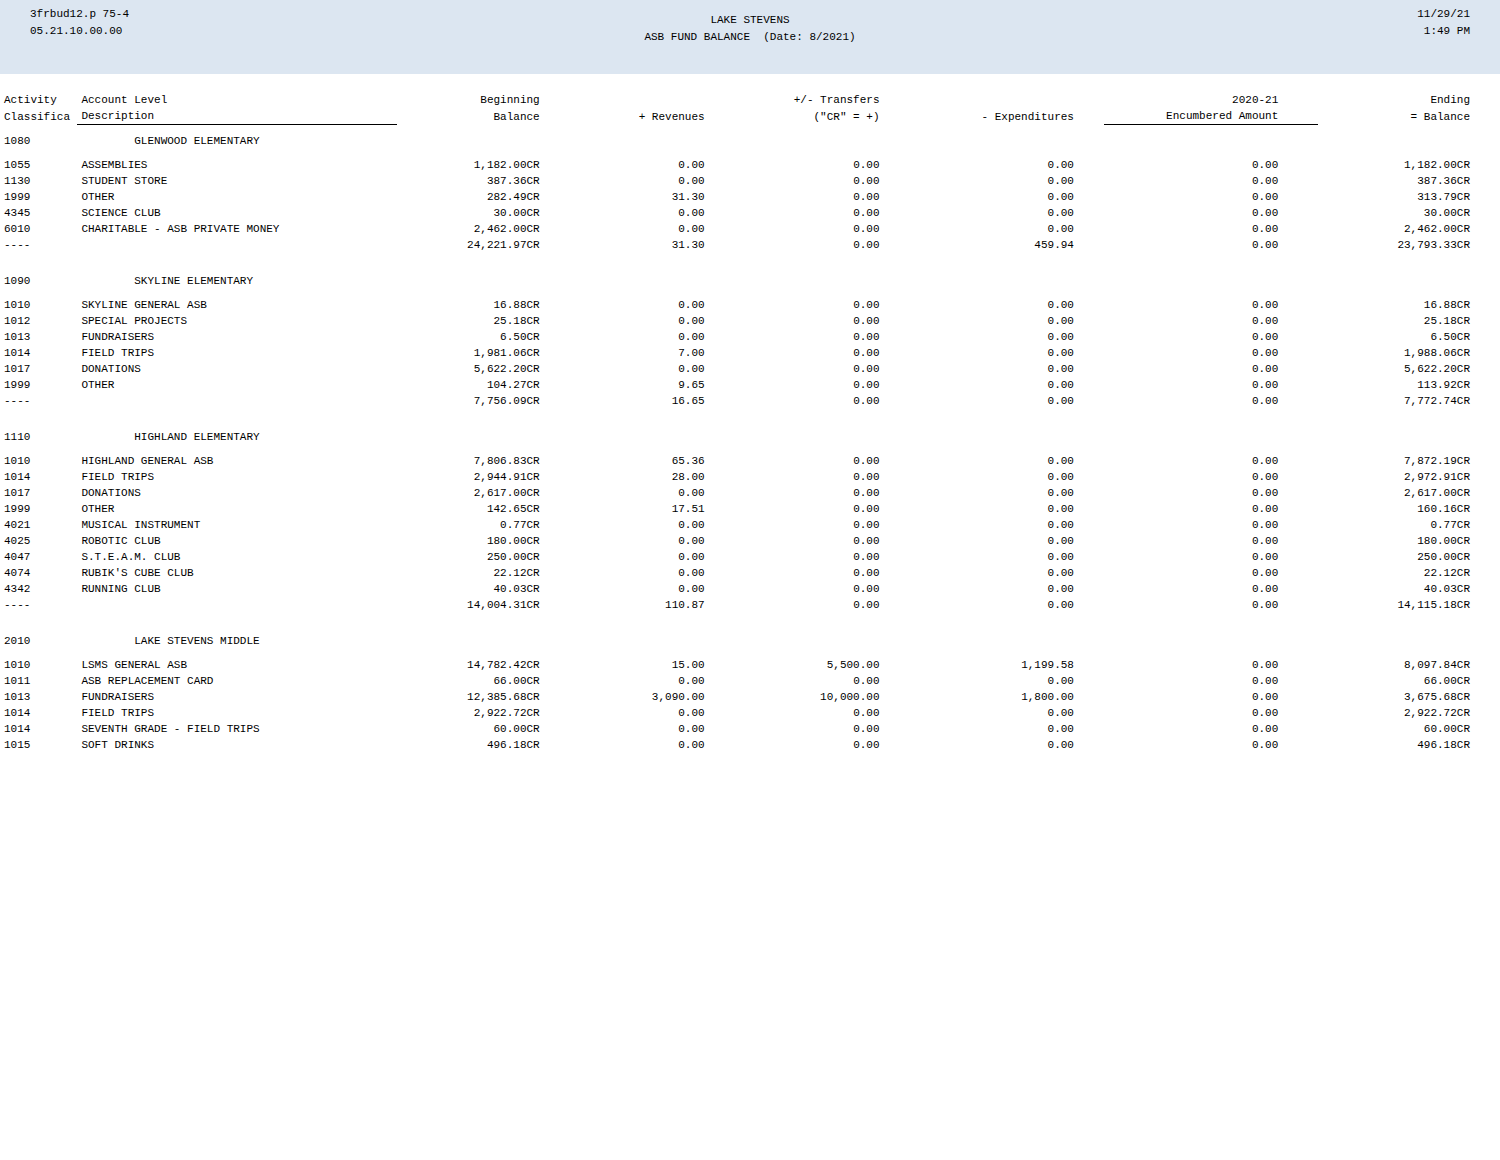3frbud12.p 75-4
05.21.10.00.00
LAKE STEVENS
ASB FUND BALANCE (Date: 8/2021)
11/29/21
1:49 PM
Page:3
| Activity | Account Level | Beginning | | +/- Transfers | | 2020-21 | Ending |
| --- | --- | --- | --- | --- | --- | --- | --- |
| Classifica | Description | Balance | + Revenues | ("CR" = +) | - Expenditures | Encumbered Amount | = Balance |
| 1080 | GLENWOOD ELEMENTARY | | | | | | |
| 1055 | ASSEMBLIES | 1,182.00CR | 0.00 | 0.00 | 0.00 | 0.00 | 1,182.00CR |
| 1130 | STUDENT STORE | 387.36CR | 0.00 | 0.00 | 0.00 | 0.00 | 387.36CR |
| 1999 | OTHER | 282.49CR | 31.30 | 0.00 | 0.00 | 0.00 | 313.79CR |
| 4345 | SCIENCE CLUB | 30.00CR | 0.00 | 0.00 | 0.00 | 0.00 | 30.00CR |
| 6010 | CHARITABLE - ASB PRIVATE MONEY | 2,462.00CR | 0.00 | 0.00 | 0.00 | 0.00 | 2,462.00CR |
| ---- | | 24,221.97CR | 31.30 | 0.00 | 459.94 | 0.00 | 23,793.33CR |
| 1090 | SKYLINE ELEMENTARY | | | | | | |
| 1010 | SKYLINE GENERAL ASB | 16.88CR | 0.00 | 0.00 | 0.00 | 0.00 | 16.88CR |
| 1012 | SPECIAL PROJECTS | 25.18CR | 0.00 | 0.00 | 0.00 | 0.00 | 25.18CR |
| 1013 | FUNDRAISERS | 6.50CR | 0.00 | 0.00 | 0.00 | 0.00 | 6.50CR |
| 1014 | FIELD TRIPS | 1,981.06CR | 7.00 | 0.00 | 0.00 | 0.00 | 1,988.06CR |
| 1017 | DONATIONS | 5,622.20CR | 0.00 | 0.00 | 0.00 | 0.00 | 5,622.20CR |
| 1999 | OTHER | 104.27CR | 9.65 | 0.00 | 0.00 | 0.00 | 113.92CR |
| ---- | | 7,756.09CR | 16.65 | 0.00 | 0.00 | 0.00 | 7,772.74CR |
| 1110 | HIGHLAND ELEMENTARY | | | | | | |
| 1010 | HIGHLAND GENERAL ASB | 7,806.83CR | 65.36 | 0.00 | 0.00 | 0.00 | 7,872.19CR |
| 1014 | FIELD TRIPS | 2,944.91CR | 28.00 | 0.00 | 0.00 | 0.00 | 2,972.91CR |
| 1017 | DONATIONS | 2,617.00CR | 0.00 | 0.00 | 0.00 | 0.00 | 2,617.00CR |
| 1999 | OTHER | 142.65CR | 17.51 | 0.00 | 0.00 | 0.00 | 160.16CR |
| 4021 | MUSICAL INSTRUMENT | 0.77CR | 0.00 | 0.00 | 0.00 | 0.00 | 0.77CR |
| 4025 | ROBOTIC CLUB | 180.00CR | 0.00 | 0.00 | 0.00 | 0.00 | 180.00CR |
| 4047 | S.T.E.A.M. CLUB | 250.00CR | 0.00 | 0.00 | 0.00 | 0.00 | 250.00CR |
| 4074 | RUBIK'S CUBE CLUB | 22.12CR | 0.00 | 0.00 | 0.00 | 0.00 | 22.12CR |
| 4342 | RUNNING CLUB | 40.03CR | 0.00 | 0.00 | 0.00 | 0.00 | 40.03CR |
| ---- | | 14,004.31CR | 110.87 | 0.00 | 0.00 | 0.00 | 14,115.18CR |
| 2010 | LAKE STEVENS MIDDLE | | | | | | |
| 1010 | LSMS GENERAL ASB | 14,782.42CR | 15.00 | 5,500.00 | 1,199.58 | 0.00 | 8,097.84CR |
| 1011 | ASB REPLACEMENT CARD | 66.00CR | 0.00 | 0.00 | 0.00 | 0.00 | 66.00CR |
| 1013 | FUNDRAISERS | 12,385.68CR | 3,090.00 | 10,000.00 | 1,800.00 | 0.00 | 3,675.68CR |
| 1014 | FIELD TRIPS | 2,922.72CR | 0.00 | 0.00 | 0.00 | 0.00 | 2,922.72CR |
| 1014 | SEVENTH GRADE - FIELD TRIPS | 60.00CR | 0.00 | 0.00 | 0.00 | 0.00 | 60.00CR |
| 1015 | SOFT DRINKS | 496.18CR | 0.00 | 0.00 | 0.00 | 0.00 | 496.18CR |
Page:3